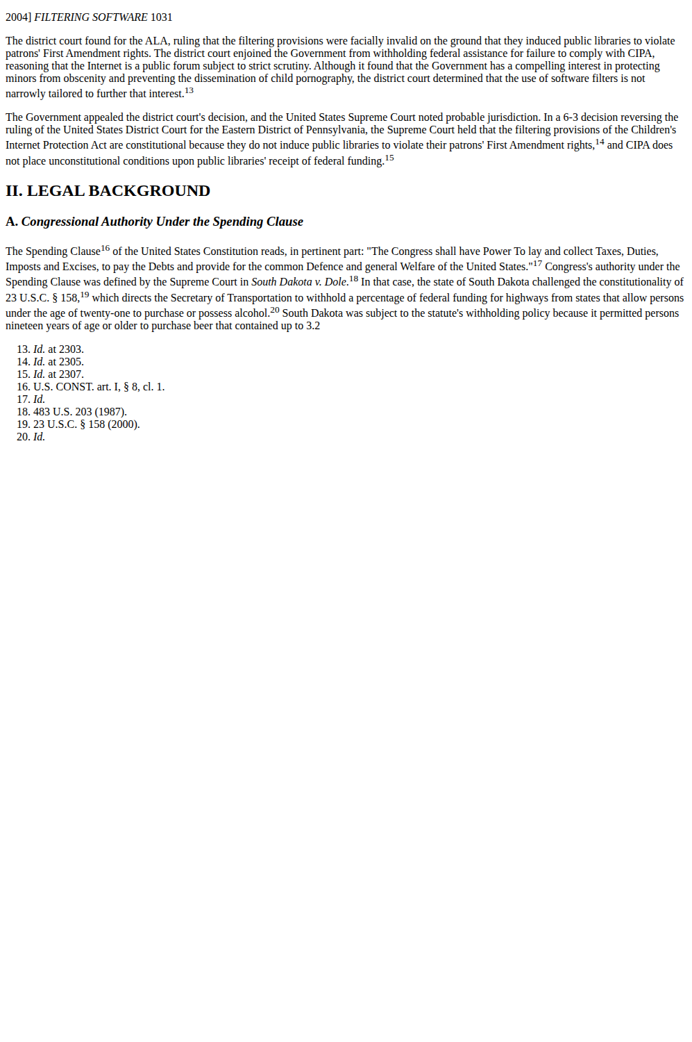2004] FILTERING SOFTWARE 1031
The district court found for the ALA, ruling that the filtering provisions were facially invalid on the ground that they induced public libraries to violate patrons' First Amendment rights. The district court enjoined the Government from withholding federal assistance for failure to comply with CIPA, reasoning that the Internet is a public forum subject to strict scrutiny. Although it found that the Government has a compelling interest in protecting minors from obscenity and preventing the dissemination of child pornography, the district court determined that the use of software filters is not narrowly tailored to further that interest.13
The Government appealed the district court's decision, and the United States Supreme Court noted probable jurisdiction. In a 6-3 decision reversing the ruling of the United States District Court for the Eastern District of Pennsylvania, the Supreme Court held that the filtering provisions of the Children's Internet Protection Act are constitutional because they do not induce public libraries to violate their patrons' First Amendment rights,14 and CIPA does not place unconstitutional conditions upon public libraries' receipt of federal funding.15
II. LEGAL BACKGROUND
A. Congressional Authority Under the Spending Clause
The Spending Clause16 of the United States Constitution reads, in pertinent part: "The Congress shall have Power To lay and collect Taxes, Duties, Imposts and Excises, to pay the Debts and provide for the common Defence and general Welfare of the United States."17 Congress's authority under the Spending Clause was defined by the Supreme Court in South Dakota v. Dole.18 In that case, the state of South Dakota challenged the constitutionality of 23 U.S.C. § 158,19 which directs the Secretary of Transportation to withhold a percentage of federal funding for highways from states that allow persons under the age of twenty-one to purchase or possess alcohol.20 South Dakota was subject to the statute's withholding policy because it permitted persons nineteen years of age or older to purchase beer that contained up to 3.2
Id. at 2303.
Id. at 2305.
Id. at 2307.
U.S. CONST. art. I, § 8, cl. 1.
Id.
483 U.S. 203 (1987).
23 U.S.C. § 158 (2000).
Id.